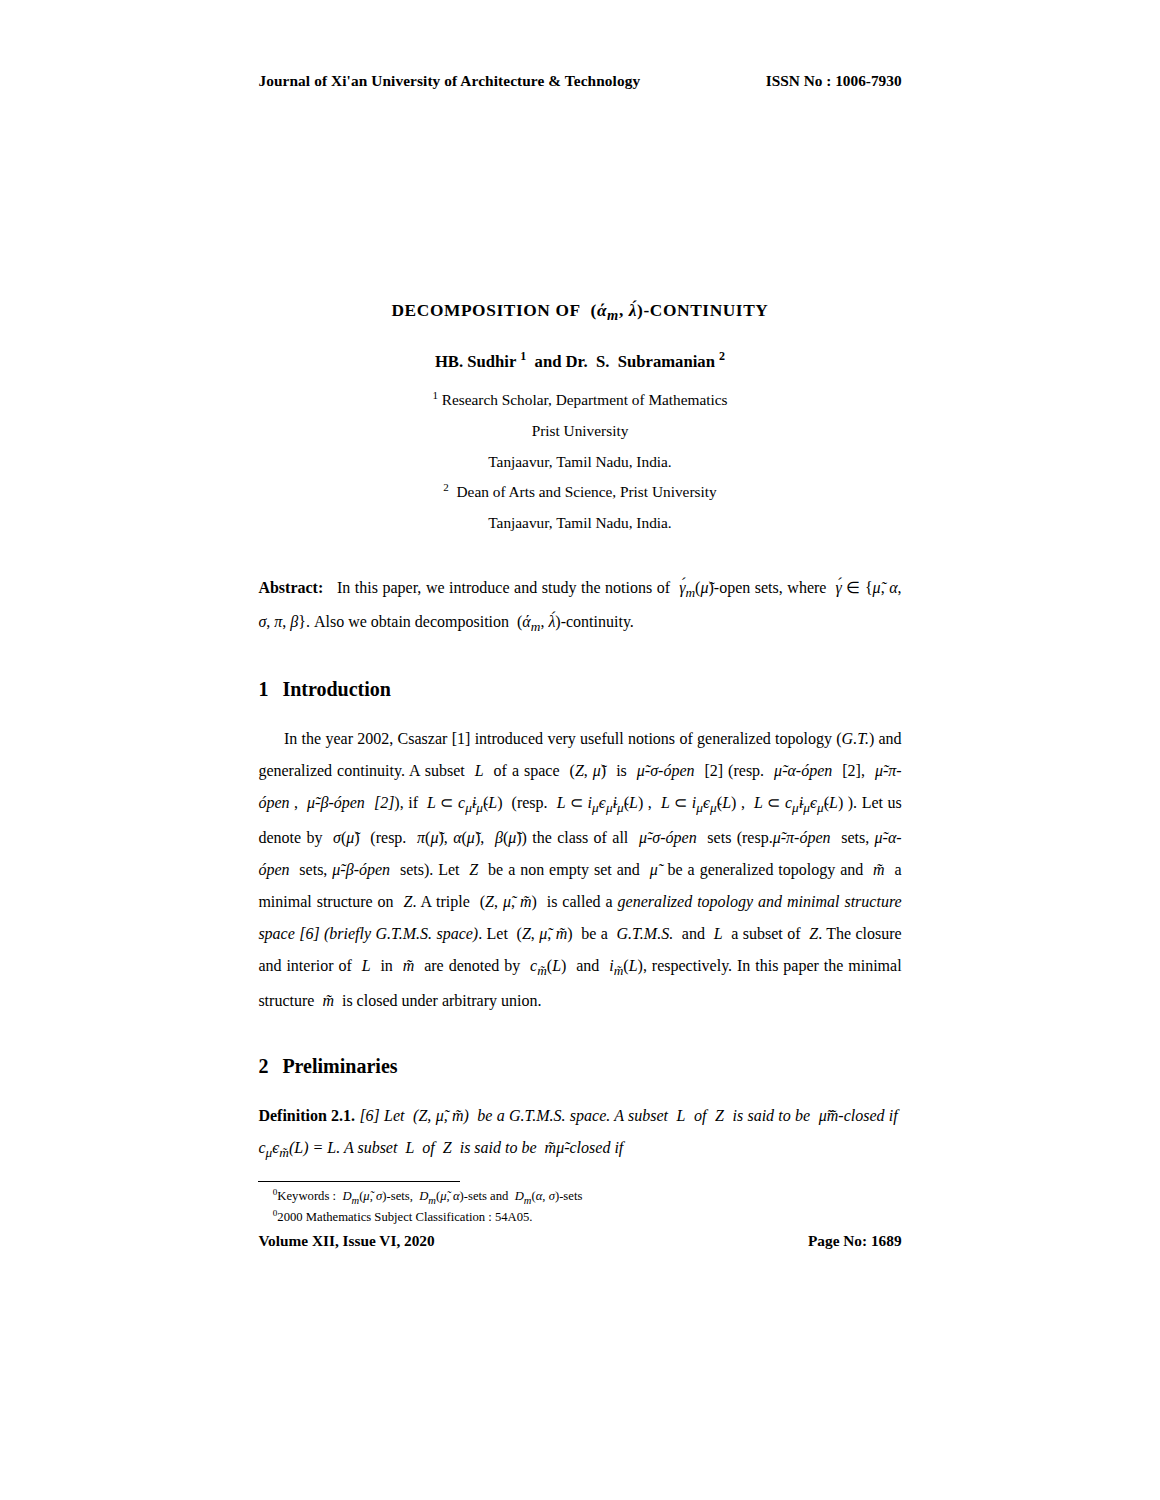Journal of Xi'an University of Architecture & Technology
ISSN No : 1006-7930
DECOMPOSITION OF (άm, λ́)-CONTINUITY
HB. Sudhir 1 and Dr. S. Subramanian 2
1 Research Scholar, Department of Mathematics
Prist University
Tanjaavur, Tamil Nadu, India.
2 Dean of Arts and Science, Prist University
Tanjaavur, Tamil Nadu, India.
Abstract: In this paper, we introduce and study the notions of γ́m(μ̃)-open sets, where γ́ ∈ {μ̃, α, σ, π, β}. Also we obtain decomposition (άm, λ́)-continuity.
1 Introduction
In the year 2002, Csaszar [1] introduced very usefull notions of generalized topology (G.T.) and generalized continuity. A subset L of a space (Z, μ̃) is μ̃-σ-ópen [2] (resp. μ̃-α-ópen [2], μ̃-π-ópen , μ̃-β-ópen [2]), if L ⊂ cμ̃iμ̃(L) (resp. L ⊂ iμ̃cμ̃iμ̃(L) , L ⊂ iμ̃cμ̃(L) , L ⊂ cμ̃iμ̃cμ̃(L) ). Let us denote by σ(μ̃) (resp. π(μ̃), α(μ̃), β(μ̃)) the class of all μ̃-σ-ópen sets (resp.μ̃-π-ópen sets, μ̃-α-ópen sets, μ̃-β-ópen sets). Let Z be a non empty set and μ̃ be a generalized topology and m̃ a minimal structure on Z. A triple (Z, μ̃, m̃) is called a generalized topology and minimal structure space [6] (briefly G.T.M.S. space). Let (Z, μ̃, m̃) be a G.T.M.S. and L a subset of Z. The closure and interior of L in m̃ are denoted by cm̃(L) and im̃(L), respectively. In this paper the minimal structure m̃ is closed under arbitrary union.
2 Preliminaries
Definition 2.1. [6] Let (Z, μ̃, m̃) be a G.T.M.S. space. A subset L of Z is said to be μ̃m̃-closed if cμ̃cm̃(L) = L. A subset L of Z is said to be m̃μ̃-closed if
0Keywords : Dm(μ̃, σ)-sets, Dm(μ̃, α)-sets and Dm(α, σ)-sets
02000 Mathematics Subject Classification : 54A05.
Volume XII, Issue VI, 2020
Page No: 1689